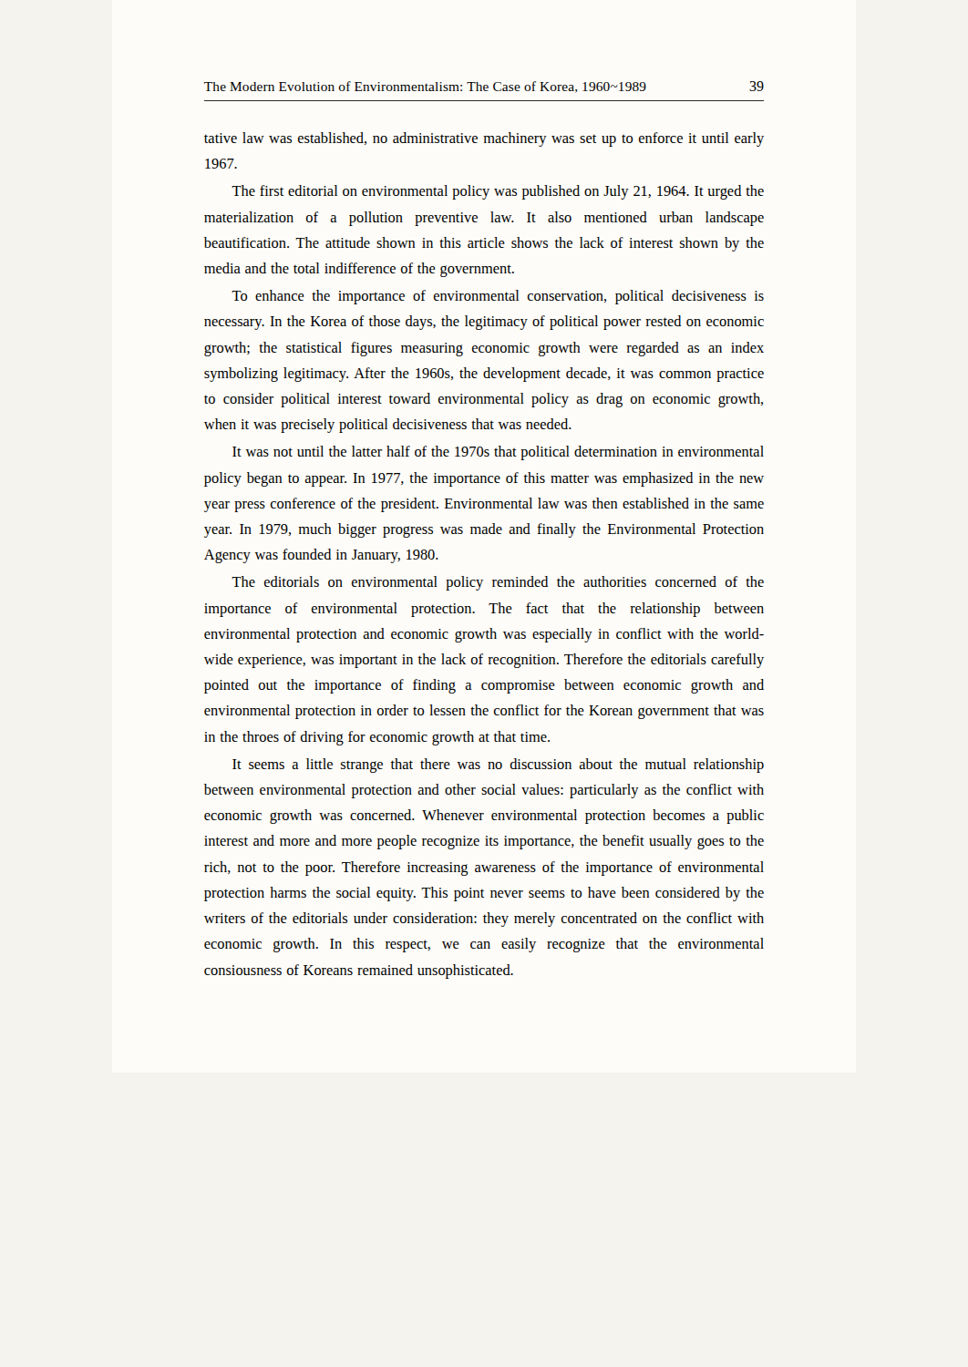The Modern Evolution of Environmentalism: The Case of Korea, 1960~1989 39
tative law was established, no administrative machinery was set up to enforce it until early 1967.
The first editorial on environmental policy was published on July 21, 1964. It urged the materialization of a pollution preventive law. It also mentioned urban landscape beautification. The attitude shown in this article shows the lack of interest shown by the media and the total indifference of the government.
To enhance the importance of environmental conservation, political decisiveness is necessary. In the Korea of those days, the legitimacy of political power rested on economic growth; the statistical figures measuring economic growth were regarded as an index symbolizing legitimacy. After the 1960s, the development decade, it was common practice to consider political interest toward environmental policy as drag on economic growth, when it was precisely political decisiveness that was needed.
It was not until the latter half of the 1970s that political determination in environmental policy began to appear. In 1977, the importance of this matter was emphasized in the new year press conference of the president. Environmental law was then established in the same year. In 1979, much bigger progress was made and finally the Environmental Protection Agency was founded in January, 1980.
The editorials on environmental policy reminded the authorities concerned of the importance of environmental protection. The fact that the relationship between environmental protection and economic growth was especially in conflict with the world-wide experience, was important in the lack of recognition. Therefore the editorials carefully pointed out the importance of finding a compromise between economic growth and environmental protection in order to lessen the conflict for the Korean government that was in the throes of driving for economic growth at that time.
It seems a little strange that there was no discussion about the mutual relationship between environmental protection and other social values: particularly as the conflict with economic growth was concerned. Whenever environmental protection becomes a public interest and more and more people recognize its importance, the benefit usually goes to the rich, not to the poor. Therefore increasing awareness of the importance of environmental protection harms the social equity. This point never seems to have been considered by the writers of the editorials under consideration: they merely concentrated on the conflict with economic growth. In this respect, we can easily recognize that the environmental consiousness of Koreans remained unsophisticated.